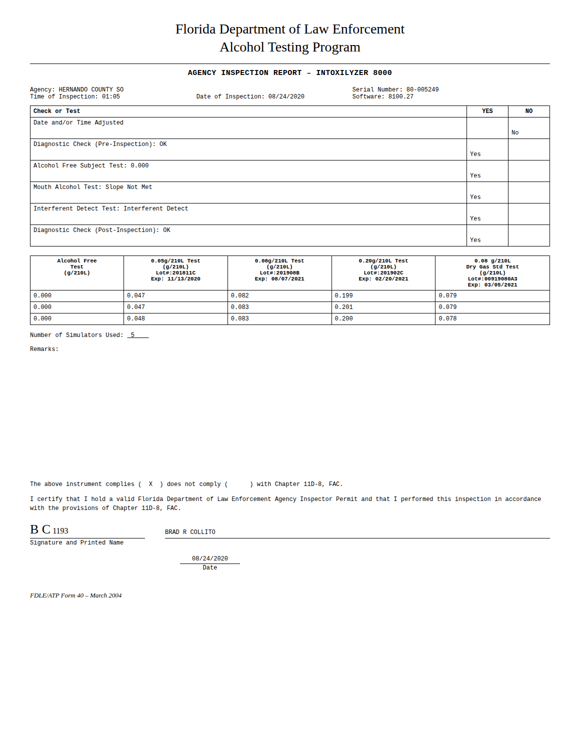Florida Department of Law Enforcement
Alcohol Testing Program
AGENCY INSPECTION REPORT – INTOXILYZER 8000
| Agency: HERNANDO COUNTY SO Time of Inspection: 01:05 | Date of Inspection: 08/24/2020 | Serial Number: 80-005249 Software: 8100.27 |
| Check or Test | YES | NO |
| --- | --- | --- |
| Date and/or Time Adjusted | | No |
| Diagnostic Check (Pre-Inspection): OK | Yes | |
| Alcohol Free Subject Test: 0.000 | Yes | |
| Mouth Alcohol Test: Slope Not Met | Yes | |
| Interferent Detect Test: Interferent Detect | Yes | |
| Diagnostic Check (Post-Inspection): OK | Yes | |
| Alcohol Free Test (g/210L) | 0.05g/210L Test (g/210L) Lot#:201811C Exp: 11/13/2020 | 0.08g/210L Test (g/210L) Lot#:201908B Exp: 08/07/2021 | 0.20g/210L Test (g/210L) Lot#:201902C Exp: 02/20/2021 | 0.08 g/210L Dry Gas Std Test (g/210L) Lot#:00919080A3 Exp: 03/05/2021 |
| --- | --- | --- | --- | --- |
| 0.000 | 0.047 | 0.082 | 0.199 | 0.079 |
| 0.000 | 0.047 | 0.083 | 0.201 | 0.079 |
| 0.000 | 0.048 | 0.083 | 0.200 | 0.078 |
Number of Simulators Used: 5
Remarks:
The above instrument complies ( X ) does not comply ( ) with Chapter 11D-8, FAC.
I certify that I hold a valid Florida Department of Law Enforcement Agency Inspector Permit and that I performed this inspection in accordance with the provisions of Chapter 11D-8, FAC.
B C 1193
BRAD R COLLITO
Signature and Printed Name
08/24/2020
Date
FDLE/ATP Form 40 – March 2004